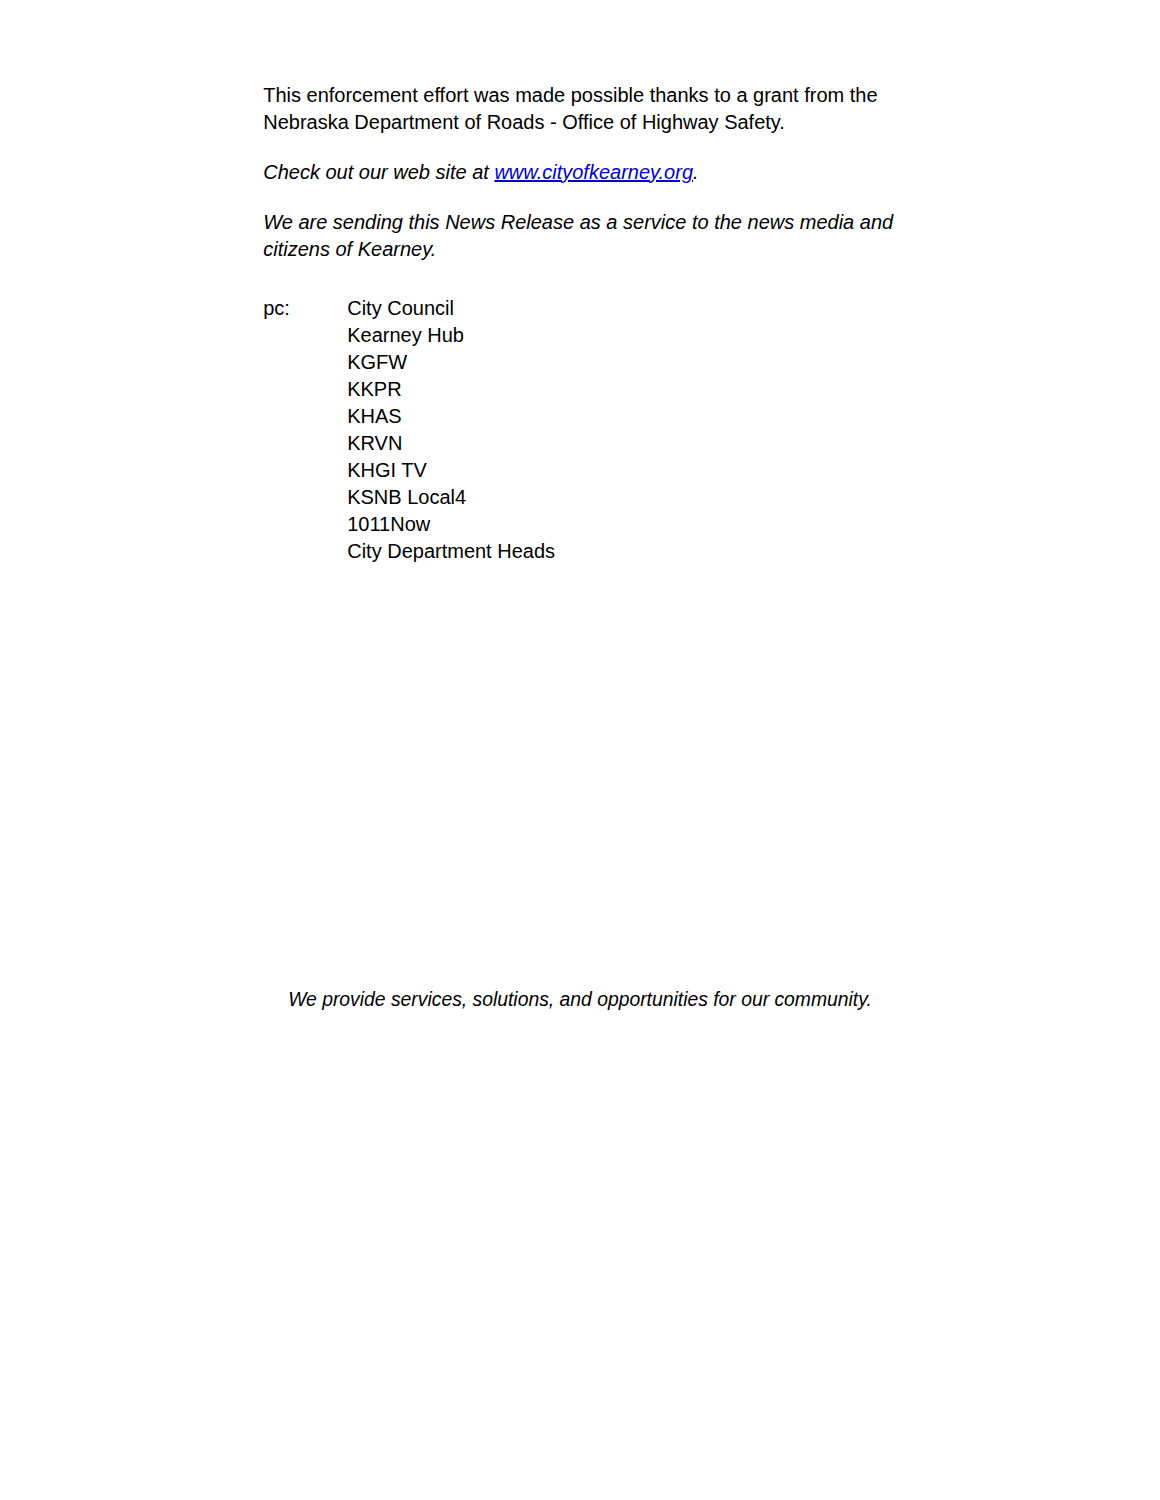This enforcement effort was made possible thanks to a grant from the Nebraska Department of Roads - Office of Highway Safety.
Check out our web site at www.cityofkearney.org.
We are sending this News Release as a service to the news media and citizens of Kearney.
pc:
City Council
Kearney Hub
KGFW
KKPR
KHAS
KRVN
KHGI TV
KSNB Local4
1011Now
City Department Heads
We provide services, solutions, and opportunities for our community.